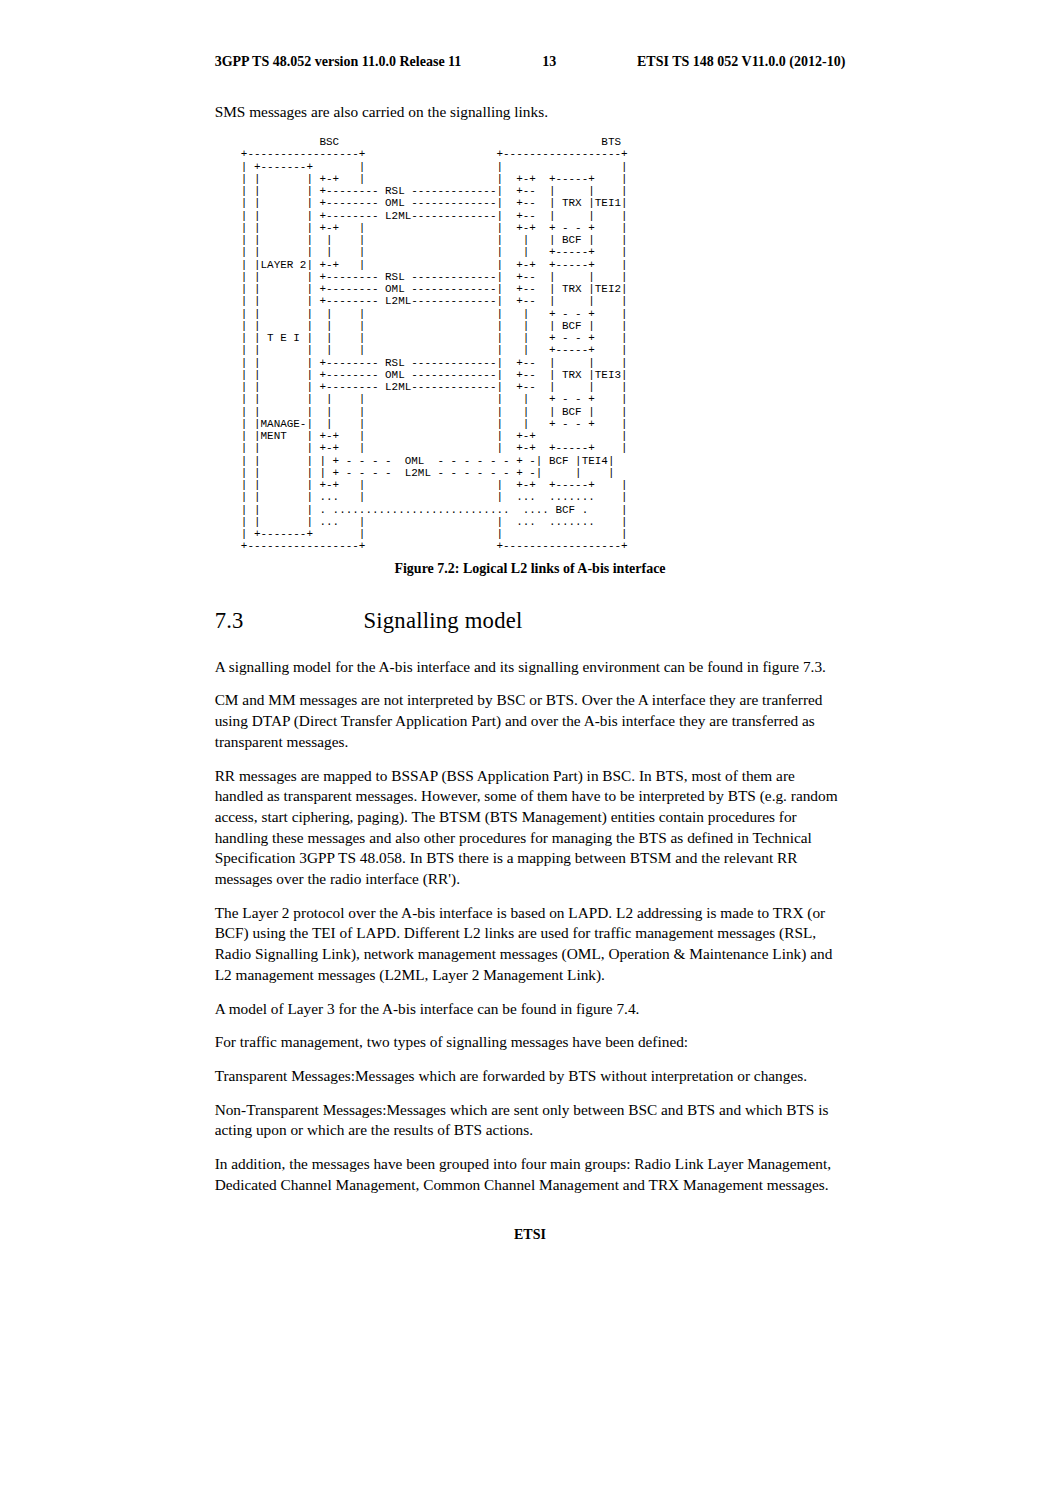3GPP TS 48.052 version 11.0.0 Release 11 13 ETSI TS 148 052 V11.0.0 (2012-10)
SMS messages are also carried on the signalling links.
                BSC                                        BTS
    +-----------------+                    +------------------+
    | +-------+       |                    |                  |
    | |       | +-+   |                    |  +-+  +-----+    |
    | |       | +-------- RSL -------------|  +--  |     |    |
    | |       | +-------- OML -------------|  +--  | TRX |TEI1|
    | |       | +-------- L2ML-------------|  +--  |     |    |
    | |       | +-+   |                    |  +-+  + - - +    |
    | |       |  |    |                    |   |   | BCF |    |
    | |       |  |    |                    |   |   +-----+    |
    | |LAYER 2| +-+   |                    |  +-+  +-----+    |
    | |       | +-------- RSL -------------|  +--  |     |    |
    | |       | +-------- OML -------------|  +--  | TRX |TEI2|
    | |       | +-------- L2ML-------------|  +--  |     |    |
    | |       |  |    |                    |   |   + - - +    |
    | |       |  |    |                    |   |   | BCF |    |
    | | T E I |  |    |                    |   |   + - - +    |
    | |       |  |    |                    |   |   +-----+    |
    | |       | +-------- RSL -------------|  +--  |     |    |
    | |       | +-------- OML -------------|  +--  | TRX |TEI3|
    | |       | +-------- L2ML-------------|  +--  |     |    |
    | |       |  |    |                    |   |   + - - +    |
    | |       |  |    |                    |   |   | BCF |    |
    | |MANAGE-|  |    |                    |   |   + - - +    |
    | |MENT   | +-+   |                    |  +-+             |
    | |       | +-+   |                    |  +-+  +-----+    |
    | |       | | + - - - -  OML  - - - - - - + -| BCF |TEI4|
    | |       | | + - - - -  L2ML - - - - - - + -|     |    |
    | |       | +-+   |                    |  +-+  +-----+    |
    | |       | ...   |                    |  ...  .......    |
    | |       | . ...........................  .... BCF .     |
    | |       | ...   |                    |  ...  .......    |
    | +-------+       |                    |                  |
    +-----------------+                    +------------------+
Figure 7.2: Logical L2 links of A-bis interface
7.3 Signalling model
A signalling model for the A-bis interface and its signalling environment can be found in figure 7.3.
CM and MM messages are not interpreted by BSC or BTS. Over the A interface they are tranferred using DTAP (Direct Transfer Application Part) and over the A-bis interface they are transferred as transparent messages.
RR messages are mapped to BSSAP (BSS Application Part) in BSC. In BTS, most of them are handled as transparent messages. However, some of them have to be interpreted by BTS (e.g. random access, start ciphering, paging). The BTSM (BTS Management) entities contain procedures for handling these messages and also other procedures for managing the BTS as defined in Technical Specification 3GPP TS 48.058. In BTS there is a mapping between BTSM and the relevant RR messages over the radio interface (RR').
The Layer 2 protocol over the A-bis interface is based on LAPD. L2 addressing is made to TRX (or BCF) using the TEI of LAPD. Different L2 links are used for traffic management messages (RSL, Radio Signalling Link), network management messages (OML, Operation & Maintenance Link) and L2 management messages (L2ML, Layer 2 Management Link).
A model of Layer 3 for the A-bis interface can be found in figure 7.4.
For traffic management, two types of signalling messages have been defined:
Transparent Messages:Messages which are forwarded by BTS without interpretation or changes.
Non-Transparent Messages:Messages which are sent only between BSC and BTS and which BTS is acting upon or which are the results of BTS actions.
In addition, the messages have been grouped into four main groups: Radio Link Layer Management, Dedicated Channel Management, Common Channel Management and TRX Management messages.
ETSI